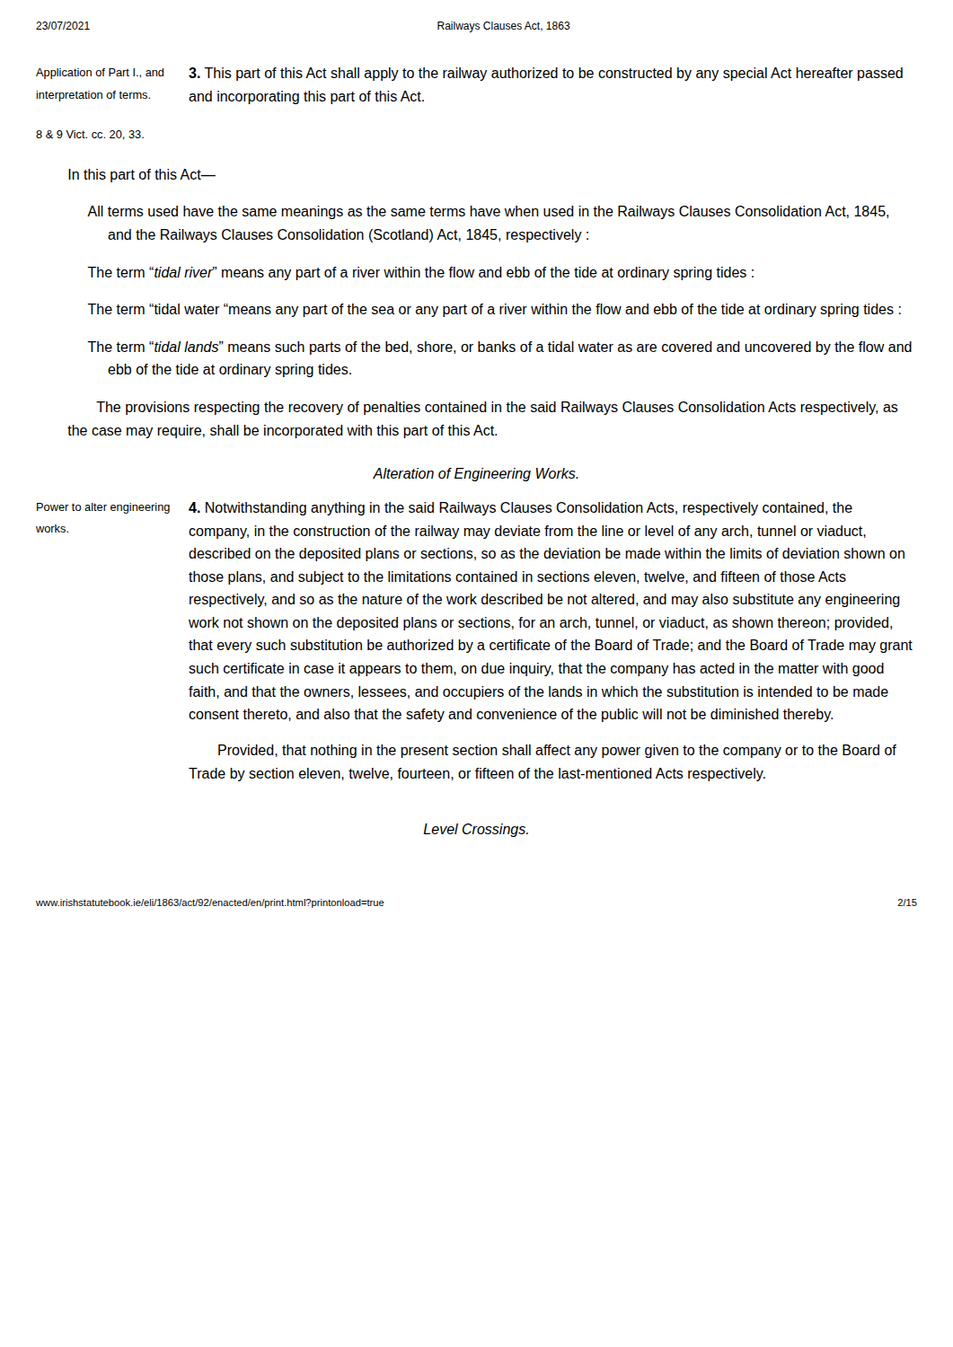23/07/2021 Railways Clauses Act, 1863
Application of Part I., and interpretation of terms. 8 & 9 Vict. cc. 20, 33.
3. This part of this Act shall apply to the railway authorized to be constructed by any special Act hereafter passed and incorporating this part of this Act.
In this part of this Act—
All terms used have the same meanings as the same terms have when used in the Railways Clauses Consolidation Act, 1845, and the Railways Clauses Consolidation (Scotland) Act, 1845, respectively :
The term “tidal river” means any part of a river within the flow and ebb of the tide at ordinary spring tides :
The term “tidal water “means any part of the sea or any part of a river within the flow and ebb of the tide at ordinary spring tides :
The term “tidal lands” means such parts of the bed, shore, or banks of a tidal water as are covered and uncovered by the flow and ebb of the tide at ordinary spring tides.
The provisions respecting the recovery of penalties contained in the said Railways Clauses Consolidation Acts respectively, as the case may require, shall be incorporated with this part of this Act.
Alteration of Engineering Works.
Power to alter engineering works.
4. Notwithstanding anything in the said Railways Clauses Consolidation Acts, respectively contained, the company, in the construction of the railway may deviate from the line or level of any arch, tunnel or viaduct, described on the deposited plans or sections, so as the deviation be made within the limits of deviation shown on those plans, and subject to the limitations contained in sections eleven, twelve, and fifteen of those Acts respectively, and so as the nature of the work described be not altered, and may also substitute any engineering work not shown on the deposited plans or sections, for an arch, tunnel, or viaduct, as shown thereon; provided, that every such substitution be authorized by a certificate of the Board of Trade; and the Board of Trade may grant such certificate in case it appears to them, on due inquiry, that the company has acted in the matter with good faith, and that the owners, lessees, and occupiers of the lands in which the substitution is intended to be made consent thereto, and also that the safety and convenience of the public will not be diminished thereby.
Provided, that nothing in the present section shall affect any power given to the company or to the Board of Trade by section eleven, twelve, fourteen, or fifteen of the last-mentioned Acts respectively.
Level Crossings.
www.irishstatutebook.ie/eli/1863/act/92/enacted/en/print.html?printonload=true 2/15